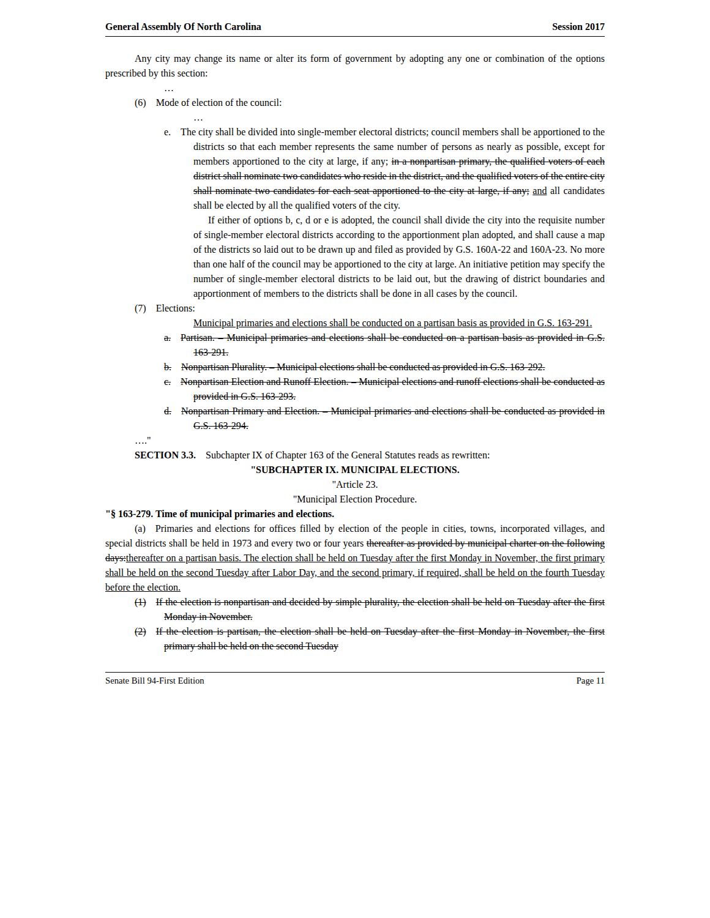General Assembly Of North Carolina Session 2017
Any city may change its name or alter its form of government by adopting any one or combination of the options prescribed by this section:
…
(6) Mode of election of the council:
…
e. The city shall be divided into single-member electoral districts; council members shall be apportioned to the districts so that each member represents the same number of persons as nearly as possible, except for members apportioned to the city at large, if any; in a nonpartisan primary, the qualified voters of each district shall nominate two candidates who reside in the district, and the qualified voters of the entire city shall nominate two candidates for each seat apportioned to the city at large, if any; and all candidates shall be elected by all the qualified voters of the city.
If either of options b, c, d or e is adopted, the council shall divide the city into the requisite number of single-member electoral districts according to the apportionment plan adopted, and shall cause a map of the districts so laid out to be drawn up and filed as provided by G.S. 160A-22 and 160A-23. No more than one half of the council may be apportioned to the city at large. An initiative petition may specify the number of single-member electoral districts to be laid out, but the drawing of district boundaries and apportionment of members to the districts shall be done in all cases by the council.
(7) Elections:
Municipal primaries and elections shall be conducted on a partisan basis as provided in G.S. 163-291.
a. Partisan. – Municipal primaries and elections shall be conducted on a partisan basis as provided in G.S. 163-291.
b. Nonpartisan Plurality. – Municipal elections shall be conducted as provided in G.S. 163-292.
c. Nonpartisan Election and Runoff Election. – Municipal elections and runoff elections shall be conducted as provided in G.S. 163-293.
d. Nonpartisan Primary and Election. – Municipal primaries and elections shall be conducted as provided in G.S. 163-294.
…."
SECTION 3.3. Subchapter IX of Chapter 163 of the General Statutes reads as rewritten:
"SUBCHAPTER IX. MUNICIPAL ELECTIONS.
"Article 23.
"Municipal Election Procedure.
"§ 163-279. Time of municipal primaries and elections.
(a) Primaries and elections for offices filled by election of the people in cities, towns, incorporated villages, and special districts shall be held in 1973 and every two or four years thereafter as provided by municipal charter on the following days:thereafter on a partisan basis. The election shall be held on Tuesday after the first Monday in November, the first primary shall be held on the second Tuesday after Labor Day, and the second primary, if required, shall be held on the fourth Tuesday before the election.
(1) If the election is nonpartisan and decided by simple plurality, the election shall be held on Tuesday after the first Monday in November.
(2) If the election is partisan, the election shall be held on Tuesday after the first Monday in November, the first primary shall be held on the second Tuesday
Senate Bill 94-First Edition Page 11